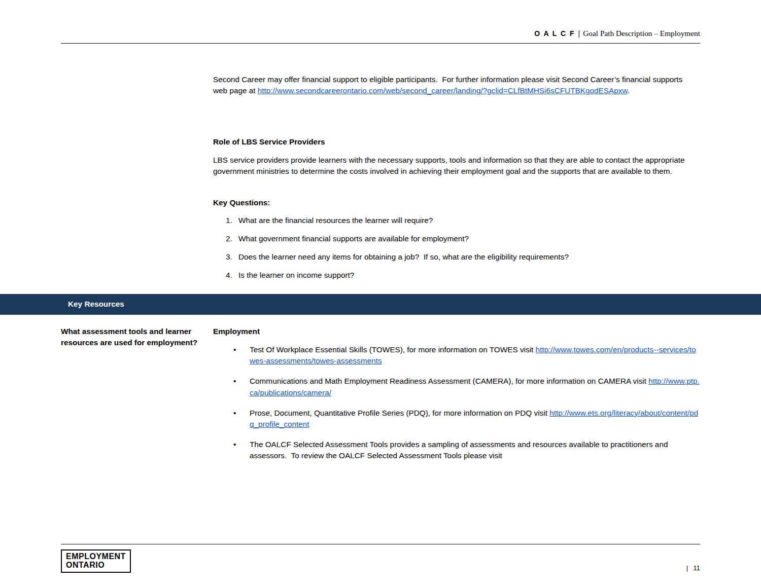O A L C F|Goal Path Description – Employment
Second Career may offer financial support to eligible participants. For further information please visit Second Career’s financial supports web page at http://www.secondcareerontario.com/web/second_career/landing/?gclid=CLfBtMHSi6sCFUTBKgodESApxw.
Role of LBS Service Providers
LBS service providers provide learners with the necessary supports, tools and information so that they are able to contact the appropriate government ministries to determine the costs involved in achieving their employment goal and the supports that are available to them.
Key Questions:
What are the financial resources the learner will require?
What government financial supports are available for employment?
Does the learner need any items for obtaining a job? If so, what are the eligibility requirements?
Is the learner on income support?
Key Resources
| What assessment tools and learner resources are used for employment? | Employment Test Of Workplace Essential Skills (TOWES), for more information on TOWES visit http://www.towes.com/en/products--services/towes-assessments/towes-assessments Communications and Math Employment Readiness Assessment (CAMERA), for more information on CAMERA visit http://www.ptp.ca/publications/camera/ Prose, Document, Quantitative Profile Series (PDQ), for more information on PDQ visit http://www.ets.org/literacy/about/content/pdq_profile_content The OALCF Selected Assessment Tools provides a sampling of assessments and resources available to practitioners and assessors. To review the OALCF Selected Assessment Tools please visit |
EMPLOYMENT ONTARIO
|11